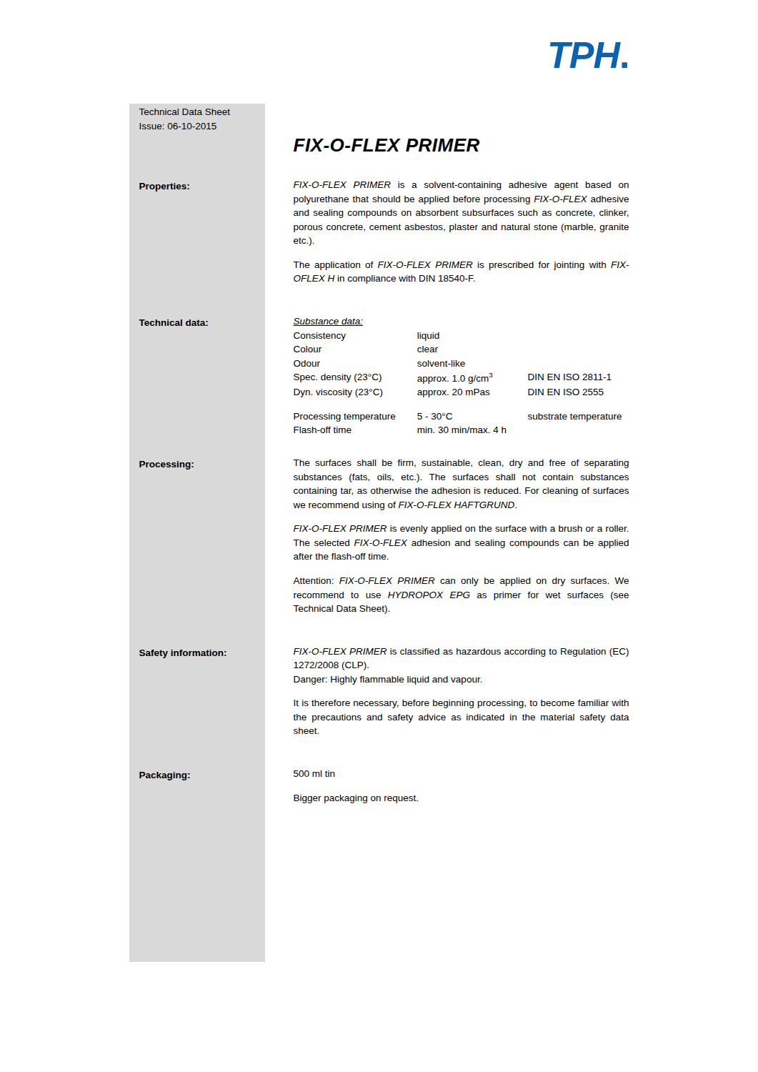TPH.
Technical Data Sheet
Issue: 06-10-2015
FIX-O-FLEX PRIMER
Properties:
FIX-O-FLEX PRIMER is a solvent-containing adhesive agent based on polyurethane that should be applied before processing FIX-O-FLEX adhesive and sealing compounds on absorbent subsurfaces such as concrete, clinker, porous concrete, cement asbestos, plaster and natural stone (marble, granite etc.).
The application of FIX-O-FLEX PRIMER is prescribed for jointing with FIX-OFLEX H in compliance with DIN 18540-F.
Technical data:
| Substance data: | | |
| Consistency | liquid | |
| Colour | clear | |
| Odour | solvent-like | |
| Spec. density (23°C) | approx. 1.0 g/cm 3 | DIN EN ISO 2811-1 |
| Dyn. viscosity (23°C) | approx. 20 mPas | DIN EN ISO 2555 |
| Processing temperature | 5 - 30°C | substrate temperature |
| Flash-off time | min. 30 min/max. 4 h | |
Processing:
The surfaces shall be firm, sustainable, clean, dry and free of separating substances (fats, oils, etc.). The surfaces shall not contain substances containing tar, as otherwise the adhesion is reduced. For cleaning of surfaces we recommend using of FIX-O-FLEX HAFTGRUND.
FIX-O-FLEX PRIMER is evenly applied on the surface with a brush or a roller. The selected FIX-O-FLEX adhesion and sealing compounds can be applied after the flash-off time.
Attention: FIX-O-FLEX PRIMER can only be applied on dry surfaces. We recommend to use HYDROPOX EPG as primer for wet surfaces (see Technical Data Sheet).
Safety information:
FIX-O-FLEX PRIMER is classified as hazardous according to Regulation (EC) 1272/2008 (CLP).
Danger: Highly flammable liquid and vapour.
It is therefore necessary, before beginning processing, to become familiar with the precautions and safety advice as indicated in the material safety data sheet.
Packaging:
500 ml tin
Bigger packaging on request.